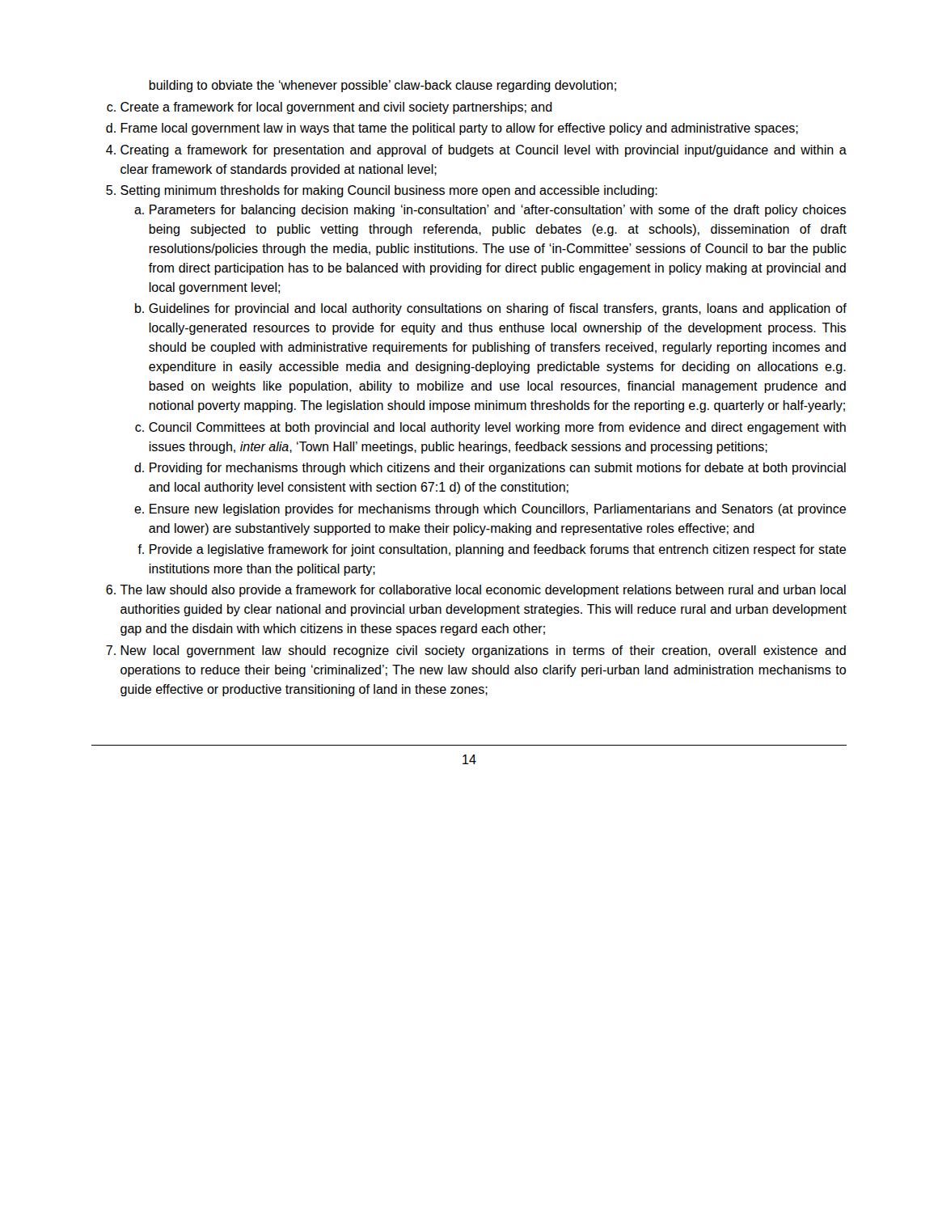building to obviate the ‘whenever possible’ claw-back clause regarding devolution;
Create a framework for local government and civil society partnerships; and
Frame local government law in ways that tame the political party to allow for effective policy and administrative spaces;
Creating a framework for presentation and approval of budgets at Council level with provincial input/guidance and within a clear framework of standards provided at national level;
Setting minimum thresholds for making Council business more open and accessible including:
Parameters for balancing decision making ‘in-consultation’ and ‘after-consultation’ with some of the draft policy choices being subjected to public vetting through referenda, public debates (e.g. at schools), dissemination of draft resolutions/policies through the media, public institutions. The use of ‘in-Committee’ sessions of Council to bar the public from direct participation has to be balanced with providing for direct public engagement in policy making at provincial and local government level;
Guidelines for provincial and local authority consultations on sharing of fiscal transfers, grants, loans and application of locally-generated resources to provide for equity and thus enthuse local ownership of the development process. This should be coupled with administrative requirements for publishing of transfers received, regularly reporting incomes and expenditure in easily accessible media and designing-deploying predictable systems for deciding on allocations e.g. based on weights like population, ability to mobilize and use local resources, financial management prudence and notional poverty mapping. The legislation should impose minimum thresholds for the reporting e.g. quarterly or half-yearly;
Council Committees at both provincial and local authority level working more from evidence and direct engagement with issues through, inter alia, ‘Town Hall’ meetings, public hearings, feedback sessions and processing petitions;
Providing for mechanisms through which citizens and their organizations can submit motions for debate at both provincial and local authority level consistent with section 67:1 d) of the constitution;
Ensure new legislation provides for mechanisms through which Councillors, Parliamentarians and Senators (at province and lower) are substantively supported to make their policy-making and representative roles effective; and
Provide a legislative framework for joint consultation, planning and feedback forums that entrench citizen respect for state institutions more than the political party;
The law should also provide a framework for collaborative local economic development relations between rural and urban local authorities guided by clear national and provincial urban development strategies. This will reduce rural and urban development gap and the disdain with which citizens in these spaces regard each other;
New local government law should recognize civil society organizations in terms of their creation, overall existence and operations to reduce their being ‘criminalized’; The new law should also clarify peri-urban land administration mechanisms to guide effective or productive transitioning of land in these zones;
14